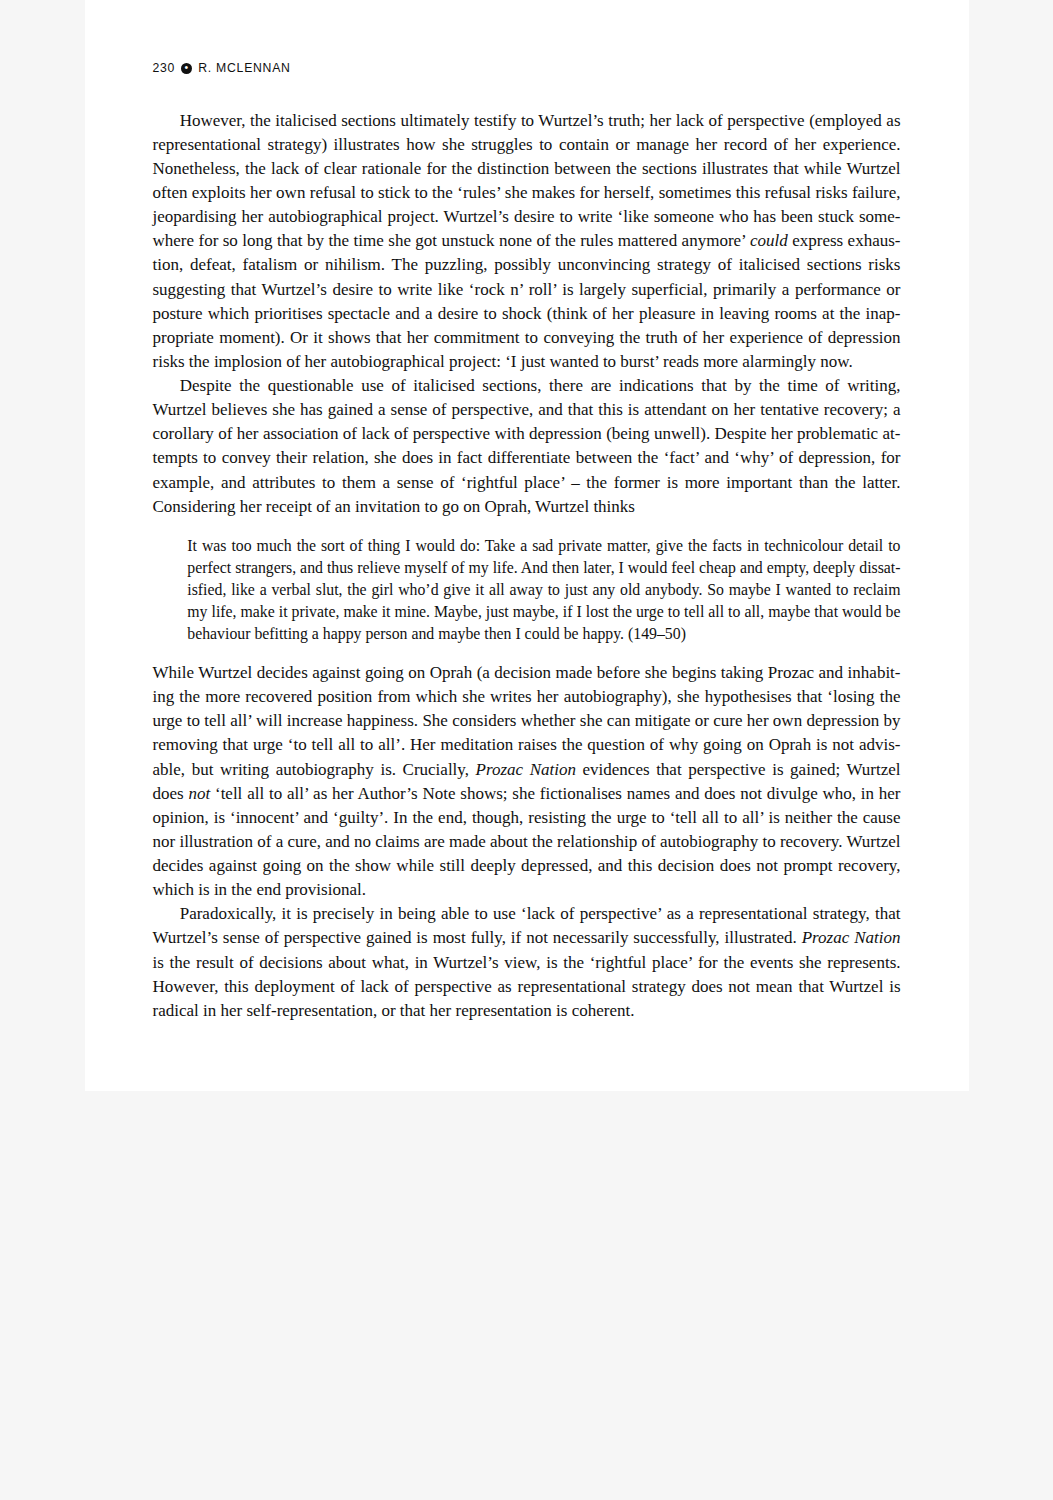230 • R. McLennan
However, the italicised sections ultimately testify to Wurtzel’s truth; her lack of perspective (employed as representational strategy) illustrates how she struggles to contain or manage her record of her experience. Nonetheless, the lack of clear rationale for the distinction between the sections illustrates that while Wurtzel often exploits her own refusal to stick to the ‘rules’ she makes for herself, sometimes this refusal risks failure, jeopardising her autobiographical project. Wurtzel’s desire to write ‘like someone who has been stuck somewhere for so long that by the time she got unstuck none of the rules mattered anymore’ could express exhaustion, defeat, fatalism or nihilism. The puzzling, possibly unconvincing strategy of italicised sections risks suggesting that Wurtzel’s desire to write like ‘rock n’ roll’ is largely superficial, primarily a performance or posture which prioritises spectacle and a desire to shock (think of her pleasure in leaving rooms at the inappropriate moment). Or it shows that her commitment to conveying the truth of her experience of depression risks the implosion of her autobiographical project: ‘I just wanted to burst’ reads more alarmingly now.
Despite the questionable use of italicised sections, there are indications that by the time of writing, Wurtzel believes she has gained a sense of perspective, and that this is attendant on her tentative recovery; a corollary of her association of lack of perspective with depression (being unwell). Despite her problematic attempts to convey their relation, she does in fact differentiate between the ‘fact’ and ‘why’ of depression, for example, and attributes to them a sense of ‘rightful place’ – the former is more important than the latter. Considering her receipt of an invitation to go on Oprah, Wurtzel thinks
It was too much the sort of thing I would do: Take a sad private matter, give the facts in technicolour detail to perfect strangers, and thus relieve myself of my life. And then later, I would feel cheap and empty, deeply dissatisfied, like a verbal slut, the girl who’d give it all away to just any old anybody. So maybe I wanted to reclaim my life, make it private, make it mine. Maybe, just maybe, if I lost the urge to tell all to all, maybe that would be behaviour befitting a happy person and maybe then I could be happy. (149–50)
While Wurtzel decides against going on Oprah (a decision made before she begins taking Prozac and inhabiting the more recovered position from which she writes her autobiography), she hypothesises that ‘losing the urge to tell all’ will increase happiness. She considers whether she can mitigate or cure her own depression by removing that urge ‘to tell all to all’. Her meditation raises the question of why going on Oprah is not advisable, but writing autobiography is. Crucially, Prozac Nation evidences that perspective is gained; Wurtzel does not ‘tell all to all’ as her Author’s Note shows; she fictionalises names and does not divulge who, in her opinion, is ‘innocent’ and ‘guilty’. In the end, though, resisting the urge to ‘tell all to all’ is neither the cause nor illustration of a cure, and no claims are made about the relationship of autobiography to recovery. Wurtzel decides against going on the show while still deeply depressed, and this decision does not prompt recovery, which is in the end provisional.
Paradoxically, it is precisely in being able to use ‘lack of perspective’ as a representational strategy, that Wurtzel’s sense of perspective gained is most fully, if not necessarily successfully, illustrated. Prozac Nation is the result of decisions about what, in Wurtzel’s view, is the ‘rightful place’ for the events she represents. However, this deployment of lack of perspective as representational strategy does not mean that Wurtzel is radical in her self-representation, or that her representation is coherent.